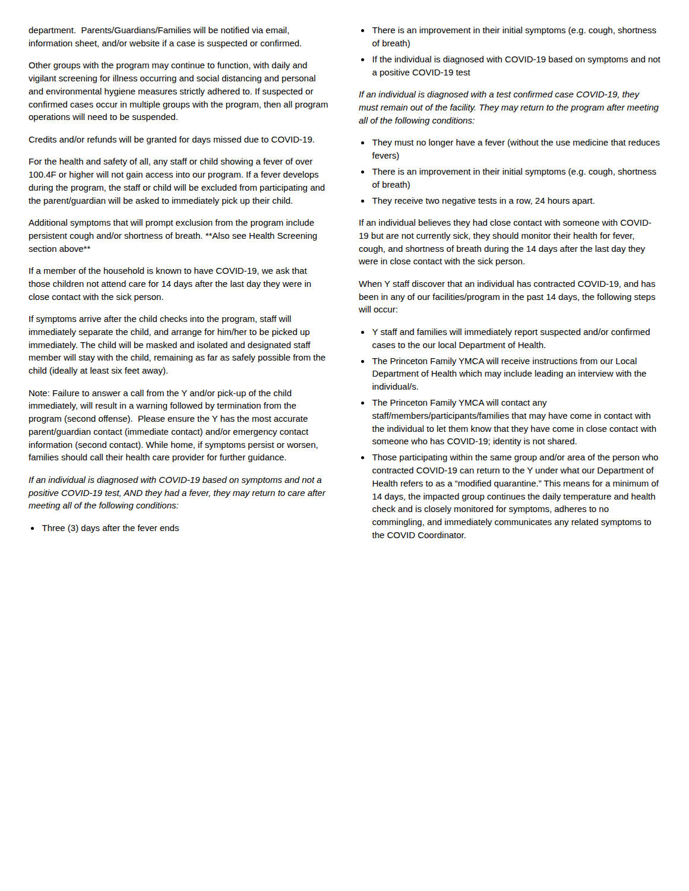department. Parents/Guardians/Families will be notified via email, information sheet, and/or website if a case is suspected or confirmed.
Other groups with the program may continue to function, with daily and vigilant screening for illness occurring and social distancing and personal and environmental hygiene measures strictly adhered to. If suspected or confirmed cases occur in multiple groups with the program, then all program operations will need to be suspended.
Credits and/or refunds will be granted for days missed due to COVID-19.
For the health and safety of all, any staff or child showing a fever of over 100.4F or higher will not gain access into our program. If a fever develops during the program, the staff or child will be excluded from participating and the parent/guardian will be asked to immediately pick up their child.
Additional symptoms that will prompt exclusion from the program include persistent cough and/or shortness of breath. **Also see Health Screening section above**
If a member of the household is known to have COVID-19, we ask that those children not attend care for 14 days after the last day they were in close contact with the sick person.
If symptoms arrive after the child checks into the program, staff will immediately separate the child, and arrange for him/her to be picked up immediately. The child will be masked and isolated and designated staff member will stay with the child, remaining as far as safely possible from the child (ideally at least six feet away).
Note: Failure to answer a call from the Y and/or pick-up of the child immediately, will result in a warning followed by termination from the program (second offense). Please ensure the Y has the most accurate parent/guardian contact (immediate contact) and/or emergency contact information (second contact). While home, if symptoms persist or worsen, families should call their health care provider for further guidance.
If an individual is diagnosed with COVID-19 based on symptoms and not a positive COVID-19 test, AND they had a fever, they may return to care after meeting all of the following conditions:
Three (3) days after the fever ends
There is an improvement in their initial symptoms (e.g. cough, shortness of breath)
If the individual is diagnosed with COVID-19 based on symptoms and not a positive COVID-19 test
If an individual is diagnosed with a test confirmed case COVID-19, they must remain out of the facility. They may return to the program after meeting all of the following conditions:
They must no longer have a fever (without the use medicine that reduces fevers)
There is an improvement in their initial symptoms (e.g. cough, shortness of breath)
They receive two negative tests in a row, 24 hours apart.
If an individual believes they had close contact with someone with COVID-19 but are not currently sick, they should monitor their health for fever, cough, and shortness of breath during the 14 days after the last day they were in close contact with the sick person.
When Y staff discover that an individual has contracted COVID-19, and has been in any of our facilities/program in the past 14 days, the following steps will occur:
Y staff and families will immediately report suspected and/or confirmed cases to the our local Department of Health.
The Princeton Family YMCA will receive instructions from our Local Department of Health which may include leading an interview with the individual/s.
The Princeton Family YMCA will contact any staff/members/participants/families that may have come in contact with the individual to let them know that they have come in close contact with someone who has COVID-19; identity is not shared.
Those participating within the same group and/or area of the person who contracted COVID-19 can return to the Y under what our Department of Health refers to as a “modified quarantine.” This means for a minimum of 14 days, the impacted group continues the daily temperature and health check and is closely monitored for symptoms, adheres to no commingling, and immediately communicates any related symptoms to the COVID Coordinator.